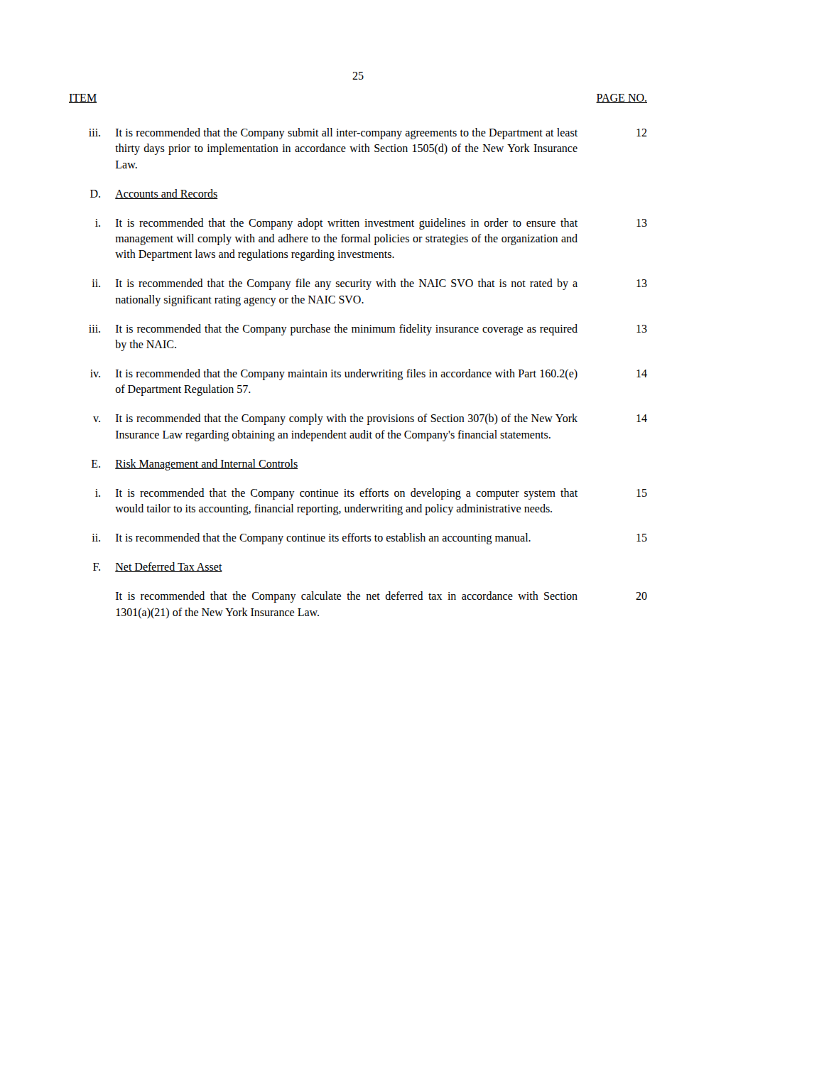25
| ITEM | PAGE NO. |
| iii. | It is recommended that the Company submit all inter-company agreements to the Department at least thirty days prior to implementation in accordance with Section 1505(d) of the New York Insurance Law. | 12 |
| D. | Accounts and Records | |
| i. | It is recommended that the Company adopt written investment guidelines in order to ensure that management will comply with and adhere to the formal policies or strategies of the organization and with Department laws and regulations regarding investments. | 13 |
| ii. | It is recommended that the Company file any security with the NAIC SVO that is not rated by a nationally significant rating agency or the NAIC SVO. | 13 |
| iii. | It is recommended that the Company purchase the minimum fidelity insurance coverage as required by the NAIC. | 13 |
| iv. | It is recommended that the Company maintain its underwriting files in accordance with Part 160.2(e) of Department Regulation 57. | 14 |
| v. | It is recommended that the Company comply with the provisions of Section 307(b) of the New York Insurance Law regarding obtaining an independent audit of the Company's financial statements. | 14 |
| E. | Risk Management and Internal Controls | |
| i. | It is recommended that the Company continue its efforts on developing a computer system that would tailor to its accounting, financial reporting, underwriting and policy administrative needs. | 15 |
| ii. | It is recommended that the Company continue its efforts to establish an accounting manual. | 15 |
| F. | Net Deferred Tax Asset | |
| | It is recommended that the Company calculate the net deferred tax in accordance with Section 1301(a)(21) of the New York Insurance Law. | 20 |